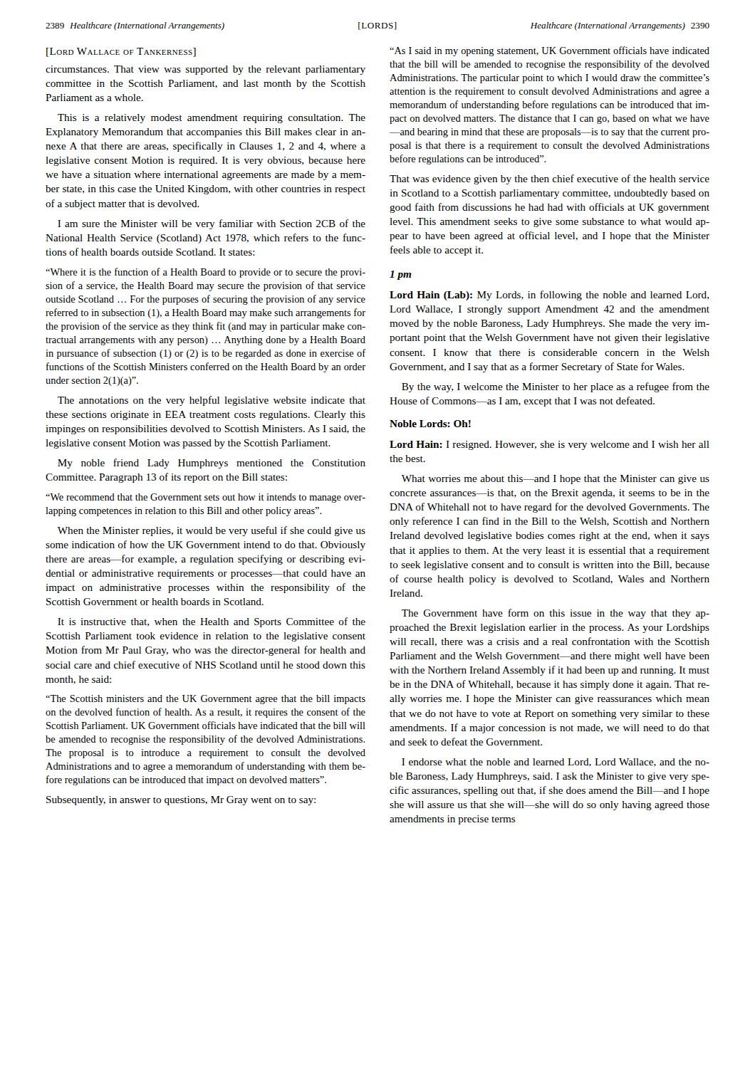2389 Healthcare (International Arrangements)
[LORDS]
Healthcare (International Arrangements) 2390
[Lord Wallace of Tankerness]
circumstances. That view was supported by the relevant parliamentary committee in the Scottish Parliament, and last month by the Scottish Parliament as a whole.
This is a relatively modest amendment requiring consultation. The Explanatory Memorandum that accompanies this Bill makes clear in annexe A that there are areas, specifically in Clauses 1, 2 and 4, where a legislative consent Motion is required. It is very obvious, because here we have a situation where international agreements are made by a member state, in this case the United Kingdom, with other countries in respect of a subject matter that is devolved.
I am sure the Minister will be very familiar with Section 2CB of the National Health Service (Scotland) Act 1978, which refers to the functions of health boards outside Scotland. It states:
“Where it is the function of a Health Board to provide or to secure the provision of a service, the Health Board may secure the provision of that service outside Scotland … For the purposes of securing the provision of any service referred to in subsection (1), a Health Board may make such arrangements for the provision of the service as they think fit (and may in particular make contractual arrangements with any person) … Anything done by a Health Board in pursuance of subsection (1) or (2) is to be regarded as done in exercise of functions of the Scottish Ministers conferred on the Health Board by an order under section 2(1)(a)”.
The annotations on the very helpful legislative website indicate that these sections originate in EEA treatment costs regulations. Clearly this impinges on responsibilities devolved to Scottish Ministers. As I said, the legislative consent Motion was passed by the Scottish Parliament.
My noble friend Lady Humphreys mentioned the Constitution Committee. Paragraph 13 of its report on the Bill states:
“We recommend that the Government sets out how it intends to manage overlapping competences in relation to this Bill and other policy areas”.
When the Minister replies, it would be very useful if she could give us some indication of how the UK Government intend to do that. Obviously there are areas—for example, a regulation specifying or describing evidential or administrative requirements or processes—that could have an impact on administrative processes within the responsibility of the Scottish Government or health boards in Scotland.
It is instructive that, when the Health and Sports Committee of the Scottish Parliament took evidence in relation to the legislative consent Motion from Mr Paul Gray, who was the director-general for health and social care and chief executive of NHS Scotland until he stood down this month, he said:
“The Scottish ministers and the UK Government agree that the bill impacts on the devolved function of health. As a result, it requires the consent of the Scottish Parliament. UK Government officials have indicated that the bill will be amended to recognise the responsibility of the devolved Administrations. The proposal is to introduce a requirement to consult the devolved Administrations and to agree a memorandum of understanding with them before regulations can be introduced that impact on devolved matters”.
Subsequently, in answer to questions, Mr Gray went on to say:
“As I said in my opening statement, UK Government officials have indicated that the bill will be amended to recognise the responsibility of the devolved Administrations. The particular point to which I would draw the committee’s attention is the requirement to consult devolved Administrations and agree a memorandum of understanding before regulations can be introduced that impact on devolved matters. The distance that I can go, based on what we have—and bearing in mind that these are proposals—is to say that the current proposal is that there is a requirement to consult the devolved Administrations before regulations can be introduced”.
That was evidence given by the then chief executive of the health service in Scotland to a Scottish parliamentary committee, undoubtedly based on good faith from discussions he had had with officials at UK government level. This amendment seeks to give some substance to what would appear to have been agreed at official level, and I hope that the Minister feels able to accept it.
1 pm
Lord Hain (Lab): My Lords, in following the noble and learned Lord, Lord Wallace, I strongly support Amendment 42 and the amendment moved by the noble Baroness, Lady Humphreys. She made the very important point that the Welsh Government have not given their legislative consent. I know that there is considerable concern in the Welsh Government, and I say that as a former Secretary of State for Wales.
By the way, I welcome the Minister to her place as a refugee from the House of Commons—as I am, except that I was not defeated.
Noble Lords: Oh!
Lord Hain: I resigned. However, she is very welcome and I wish her all the best.
What worries me about this—and I hope that the Minister can give us concrete assurances—is that, on the Brexit agenda, it seems to be in the DNA of Whitehall not to have regard for the devolved Governments. The only reference I can find in the Bill to the Welsh, Scottish and Northern Ireland devolved legislative bodies comes right at the end, when it says that it applies to them. At the very least it is essential that a requirement to seek legislative consent and to consult is written into the Bill, because of course health policy is devolved to Scotland, Wales and Northern Ireland.
The Government have form on this issue in the way that they approached the Brexit legislation earlier in the process. As your Lordships will recall, there was a crisis and a real confrontation with the Scottish Parliament and the Welsh Government—and there might well have been with the Northern Ireland Assembly if it had been up and running. It must be in the DNA of Whitehall, because it has simply done it again. That really worries me. I hope the Minister can give reassurances which mean that we do not have to vote at Report on something very similar to these amendments. If a major concession is not made, we will need to do that and seek to defeat the Government.
I endorse what the noble and learned Lord, Lord Wallace, and the noble Baroness, Lady Humphreys, said. I ask the Minister to give very specific assurances, spelling out that, if she does amend the Bill—and I hope she will assure us that she will—she will do so only having agreed those amendments in precise terms